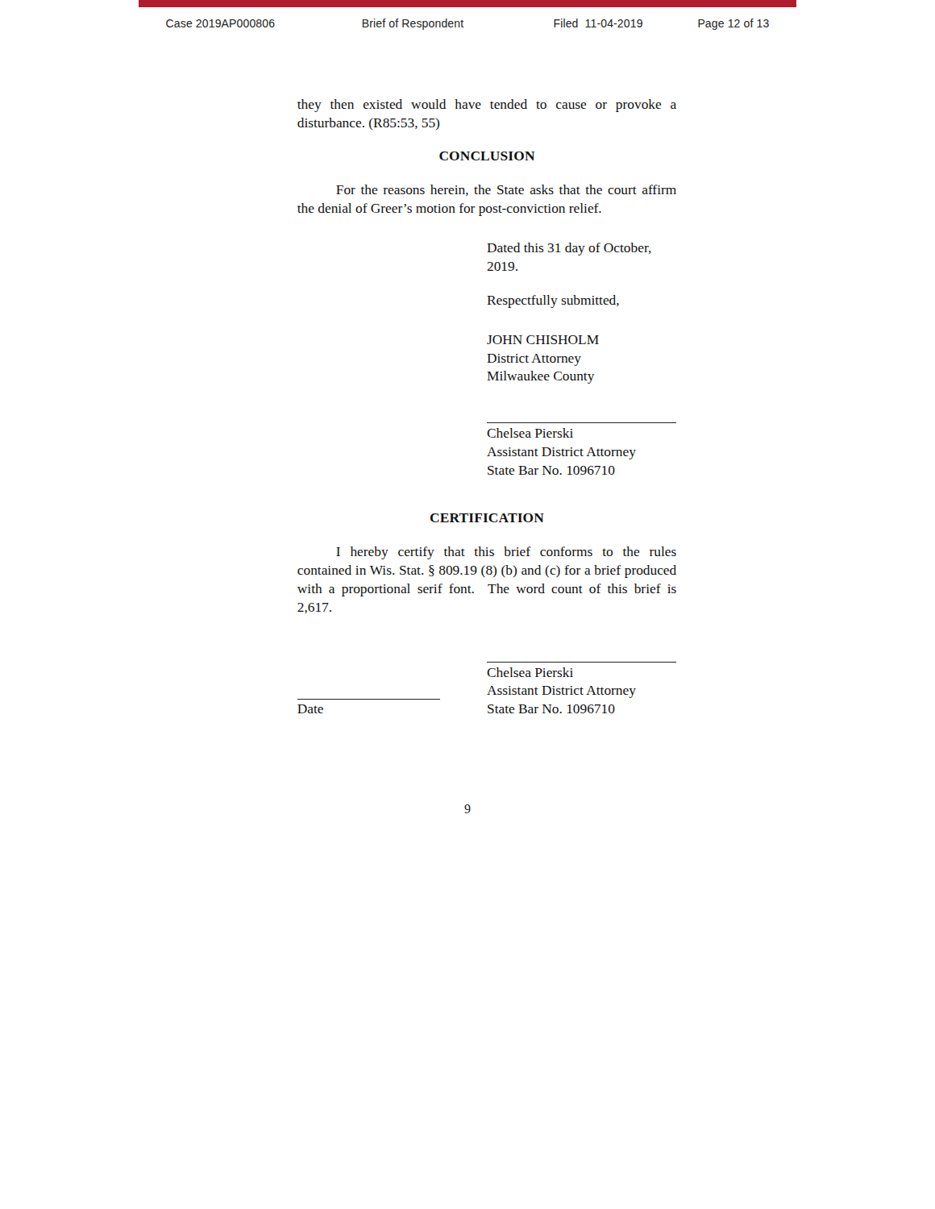Case 2019AP000806 Brief of Respondent Filed 11-04-2019 Page 12 of 13
they then existed would have tended to cause or provoke a disturbance. (R85:53, 55)
CONCLUSION
For the reasons herein, the State asks that the court affirm the denial of Greer’s motion for post-conviction relief.
Dated this 31 day of October, 2019.
Respectfully submitted,
JOHN CHISHOLM
District Attorney
Milwaukee County
Chelsea Pierski
Assistant District Attorney
State Bar No. 1096710
CERTIFICATION
I hereby certify that this brief conforms to the rules contained in Wis. Stat. § 809.19 (8) (b) and (c) for a brief produced with a proportional serif font. The word count of this brief is 2,617.
Date
Chelsea Pierski
Assistant District Attorney
State Bar No. 1096710
9